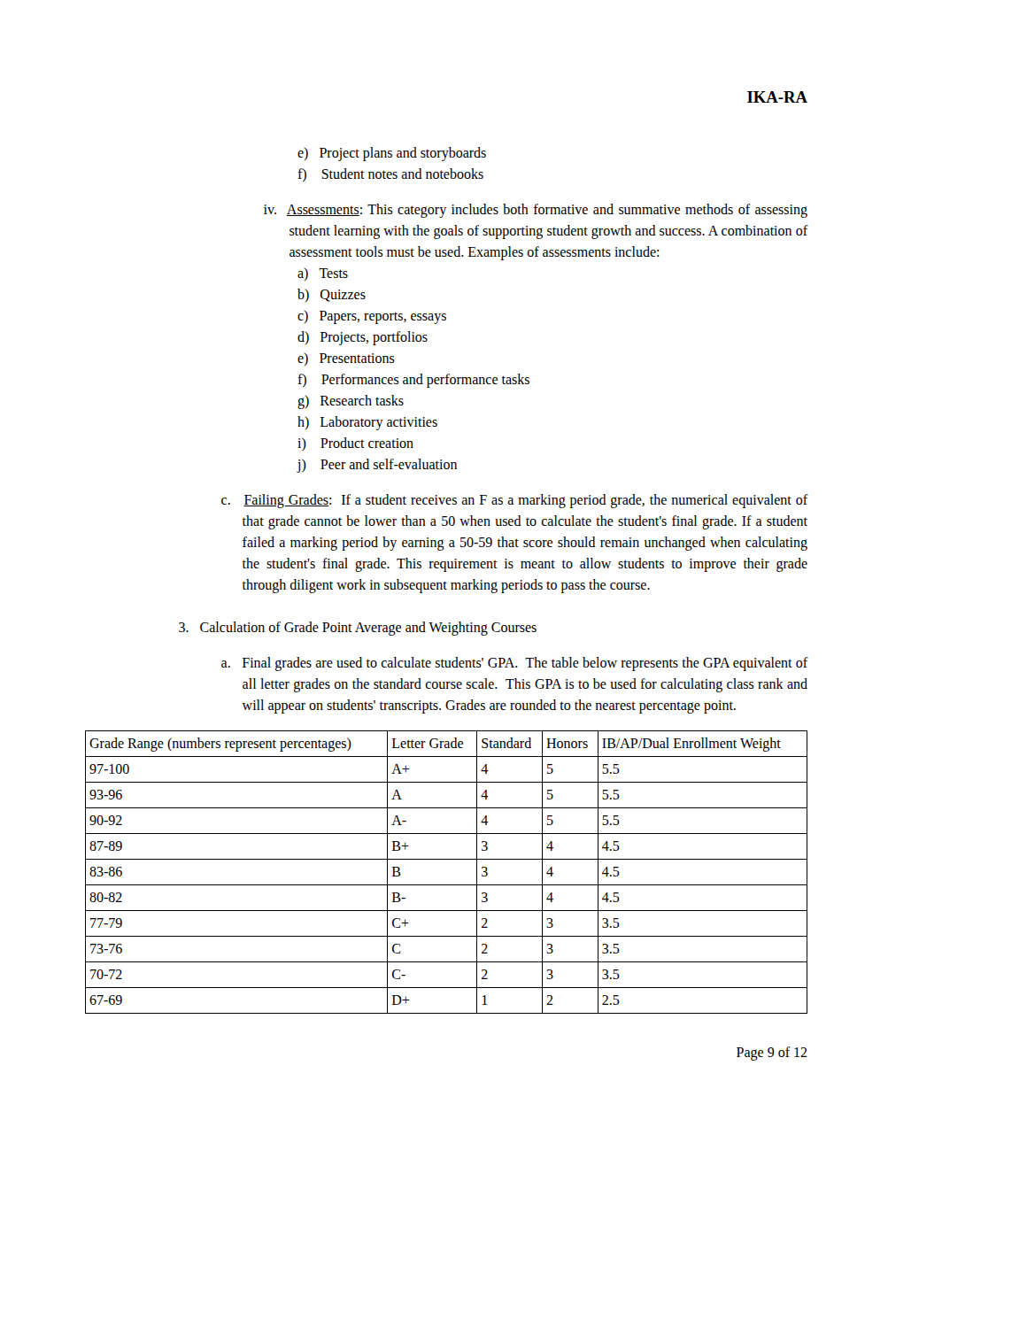IKA-RA
e) Project plans and storyboards
f) Student notes and notebooks
iv. Assessments: This category includes both formative and summative methods of assessing student learning with the goals of supporting student growth and success. A combination of assessment tools must be used. Examples of assessments include:
a) Tests
b) Quizzes
c) Papers, reports, essays
d) Projects, portfolios
e) Presentations
f) Performances and performance tasks
g) Research tasks
h) Laboratory activities
i) Product creation
j) Peer and self-evaluation
c. Failing Grades: If a student receives an F as a marking period grade, the numerical equivalent of that grade cannot be lower than a 50 when used to calculate the student's final grade. If a student failed a marking period by earning a 50-59 that score should remain unchanged when calculating the student's final grade. This requirement is meant to allow students to improve their grade through diligent work in subsequent marking periods to pass the course.
3. Calculation of Grade Point Average and Weighting Courses
a. Final grades are used to calculate students' GPA. The table below represents the GPA equivalent of all letter grades on the standard course scale. This GPA is to be used for calculating class rank and will appear on students' transcripts. Grades are rounded to the nearest percentage point.
| Grade Range (numbers represent percentages) | Letter Grade | Standard | Honors | IB/AP/Dual Enrollment Weight |
| --- | --- | --- | --- | --- |
| 97-100 | A+ | 4 | 5 | 5.5 |
| 93-96 | A | 4 | 5 | 5.5 |
| 90-92 | A- | 4 | 5 | 5.5 |
| 87-89 | B+ | 3 | 4 | 4.5 |
| 83-86 | B | 3 | 4 | 4.5 |
| 80-82 | B- | 3 | 4 | 4.5 |
| 77-79 | C+ | 2 | 3 | 3.5 |
| 73-76 | C | 2 | 3 | 3.5 |
| 70-72 | C- | 2 | 3 | 3.5 |
| 67-69 | D+ | 1 | 2 | 2.5 |
Page 9 of 12